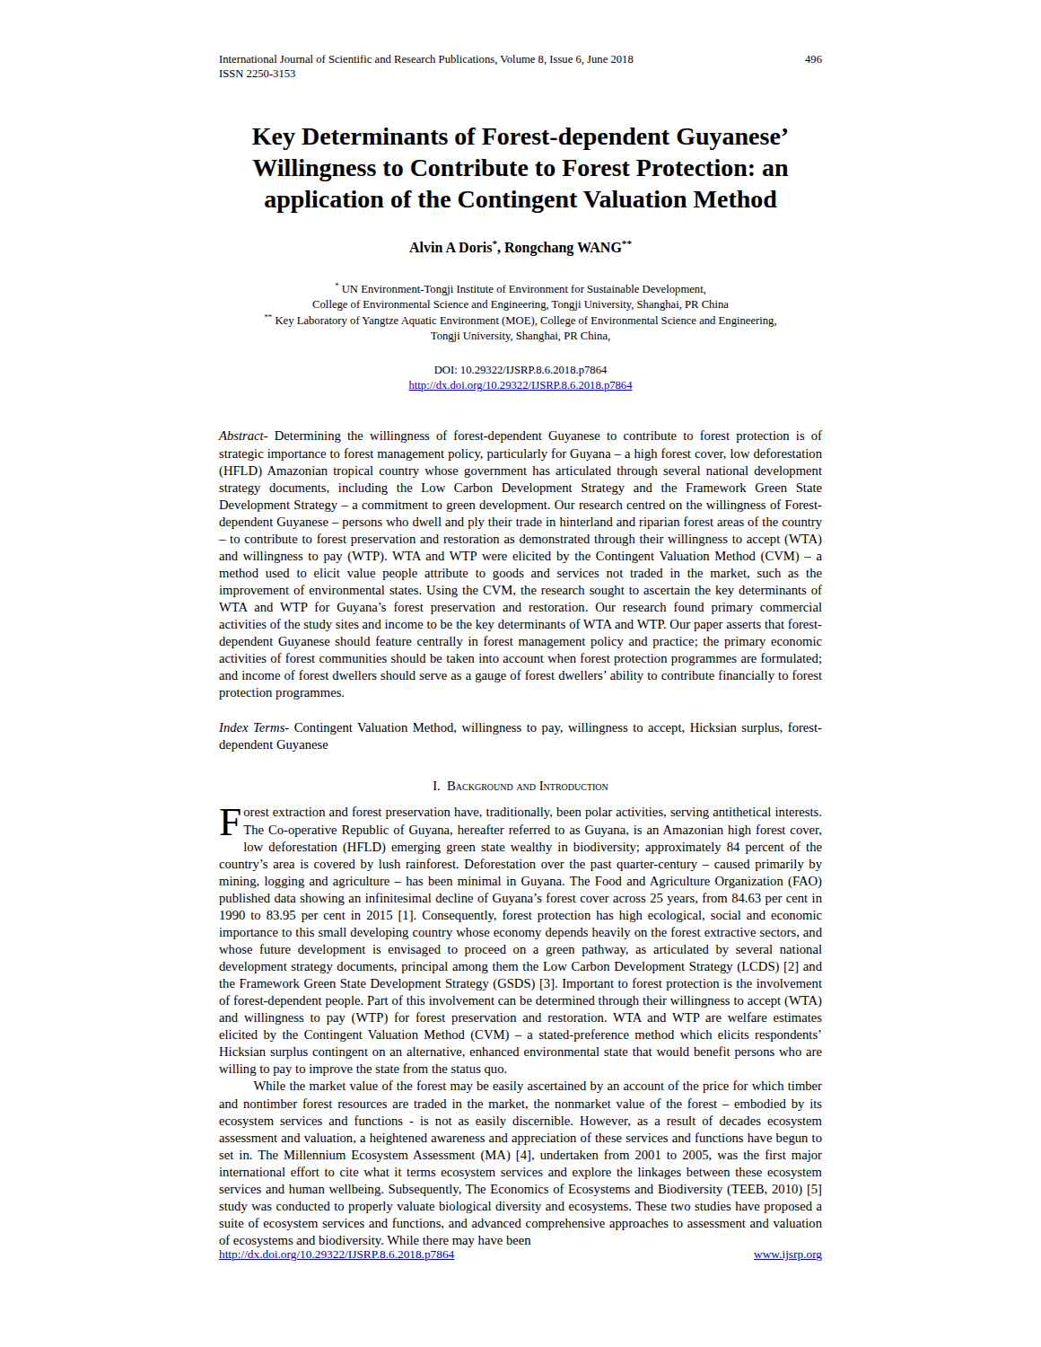International Journal of Scientific and Research Publications, Volume 8, Issue 6, June 2018
ISSN 2250-3153
496
Key Determinants of Forest-dependent Guyanese’ Willingness to Contribute to Forest Protection: an application of the Contingent Valuation Method
Alvin A Doris*, Rongchang WANG**
* UN Environment-Tongji Institute of Environment for Sustainable Development,
College of Environmental Science and Engineering, Tongji University, Shanghai, PR China
** Key Laboratory of Yangtze Aquatic Environment (MOE), College of Environmental Science and Engineering,
Tongji University, Shanghai, PR China,
DOI: 10.29322/IJSRP.8.6.2018.p7864
http://dx.doi.org/10.29322/IJSRP.8.6.2018.p7864
Abstract- Determining the willingness of forest-dependent Guyanese to contribute to forest protection is of strategic importance to forest management policy, particularly for Guyana – a high forest cover, low deforestation (HFLD) Amazonian tropical country whose government has articulated through several national development strategy documents, including the Low Carbon Development Strategy and the Framework Green State Development Strategy – a commitment to green development. Our research centred on the willingness of Forest-dependent Guyanese – persons who dwell and ply their trade in hinterland and riparian forest areas of the country – to contribute to forest preservation and restoration as demonstrated through their willingness to accept (WTA) and willingness to pay (WTP). WTA and WTP were elicited by the Contingent Valuation Method (CVM) – a method used to elicit value people attribute to goods and services not traded in the market, such as the improvement of environmental states. Using the CVM, the research sought to ascertain the key determinants of WTA and WTP for Guyana’s forest preservation and restoration. Our research found primary commercial activities of the study sites and income to be the key determinants of WTA and WTP. Our paper asserts that forest-dependent Guyanese should feature centrally in forest management policy and practice; the primary economic activities of forest communities should be taken into account when forest protection programmes are formulated; and income of forest dwellers should serve as a gauge of forest dwellers’ ability to contribute financially to forest protection programmes.
Index Terms- Contingent Valuation Method, willingness to pay, willingness to accept, Hicksian surplus, forest-dependent Guyanese
I. Background and Introduction
Forest extraction and forest preservation have, traditionally, been polar activities, serving antithetical interests. The Co-operative Republic of Guyana, hereafter referred to as Guyana, is an Amazonian high forest cover, low deforestation (HFLD) emerging green state wealthy in biodiversity; approximately 84 percent of the country’s area is covered by lush rainforest. Deforestation over the past quarter-century – caused primarily by mining, logging and agriculture – has been minimal in Guyana. The Food and Agriculture Organization (FAO) published data showing an infinitesimal decline of Guyana’s forest cover across 25 years, from 84.63 per cent in 1990 to 83.95 per cent in 2015 [1]. Consequently, forest protection has high ecological, social and economic importance to this small developing country whose economy depends heavily on the forest extractive sectors, and whose future development is envisaged to proceed on a green pathway, as articulated by several national development strategy documents, principal among them the Low Carbon Development Strategy (LCDS) [2] and the Framework Green State Development Strategy (GSDS) [3]. Important to forest protection is the involvement of forest-dependent people. Part of this involvement can be determined through their willingness to accept (WTA) and willingness to pay (WTP) for forest preservation and restoration. WTA and WTP are welfare estimates elicited by the Contingent Valuation Method (CVM) – a stated-preference method which elicits respondents’ Hicksian surplus contingent on an alternative, enhanced environmental state that would benefit persons who are willing to pay to improve the state from the status quo.
While the market value of the forest may be easily ascertained by an account of the price for which timber and nontimber forest resources are traded in the market, the nonmarket value of the forest – embodied by its ecosystem services and functions - is not as easily discernible. However, as a result of decades ecosystem assessment and valuation, a heightened awareness and appreciation of these services and functions have begun to set in. The Millennium Ecosystem Assessment (MA) [4], undertaken from 2001 to 2005, was the first major international effort to cite what it terms ecosystem services and explore the linkages between these ecosystem services and human wellbeing. Subsequently, The Economics of Ecosystems and Biodiversity (TEEB, 2010) [5] study was conducted to properly valuate biological diversity and ecosystems. These two studies have proposed a suite of ecosystem services and functions, and advanced comprehensive approaches to assessment and valuation of ecosystems and biodiversity. While there may have been
http://dx.doi.org/10.29322/IJSRP.8.6.2018.p7864
www.ijsrp.org